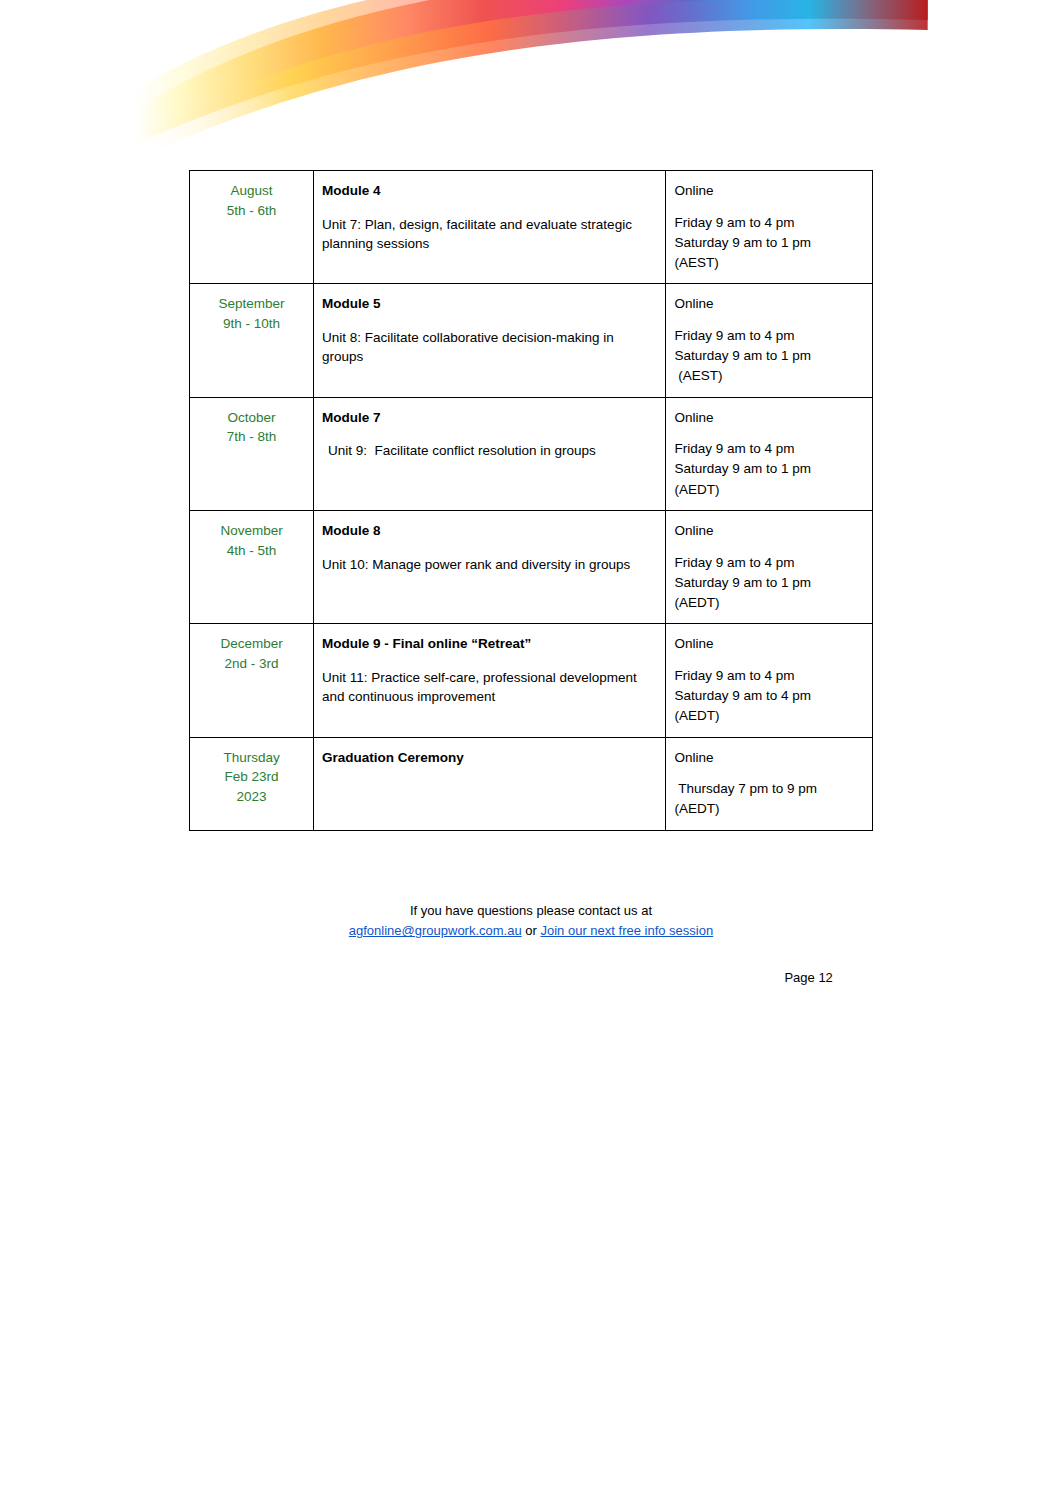| August 5th - 6th | Module 4 Unit 7: Plan, design, facilitate and evaluate strategic planning sessions | Online Friday 9 am to 4 pm Saturday 9 am to 1 pm (AEST) |
| September 9th - 10th | Module 5 Unit 8: Facilitate collaborative decision-making in groups | Online Friday 9 am to 4 pm Saturday 9 am to 1 pm (AEST) |
| October 7th - 8th | Module 7 Unit 9: Facilitate conflict resolution in groups | Online Friday 9 am to 4 pm Saturday 9 am to 1 pm (AEDT) |
| November 4th - 5th | Module 8 Unit 10: Manage power rank and diversity in groups | Online Friday 9 am to 4 pm Saturday 9 am to 1 pm (AEDT) |
| December 2nd - 3rd | Module 9 - Final online “Retreat” Unit 11: Practice self-care, professional development and continuous improvement | Online Friday 9 am to 4 pm Saturday 9 am to 4 pm (AEDT) |
| Thursday Feb 23rd 2023 | Graduation Ceremony | Online Thursday 7 pm to 9 pm (AEDT) |
If you have questions please contact us at
agfonline@groupwork.com.au or Join our next free info session
Page 12